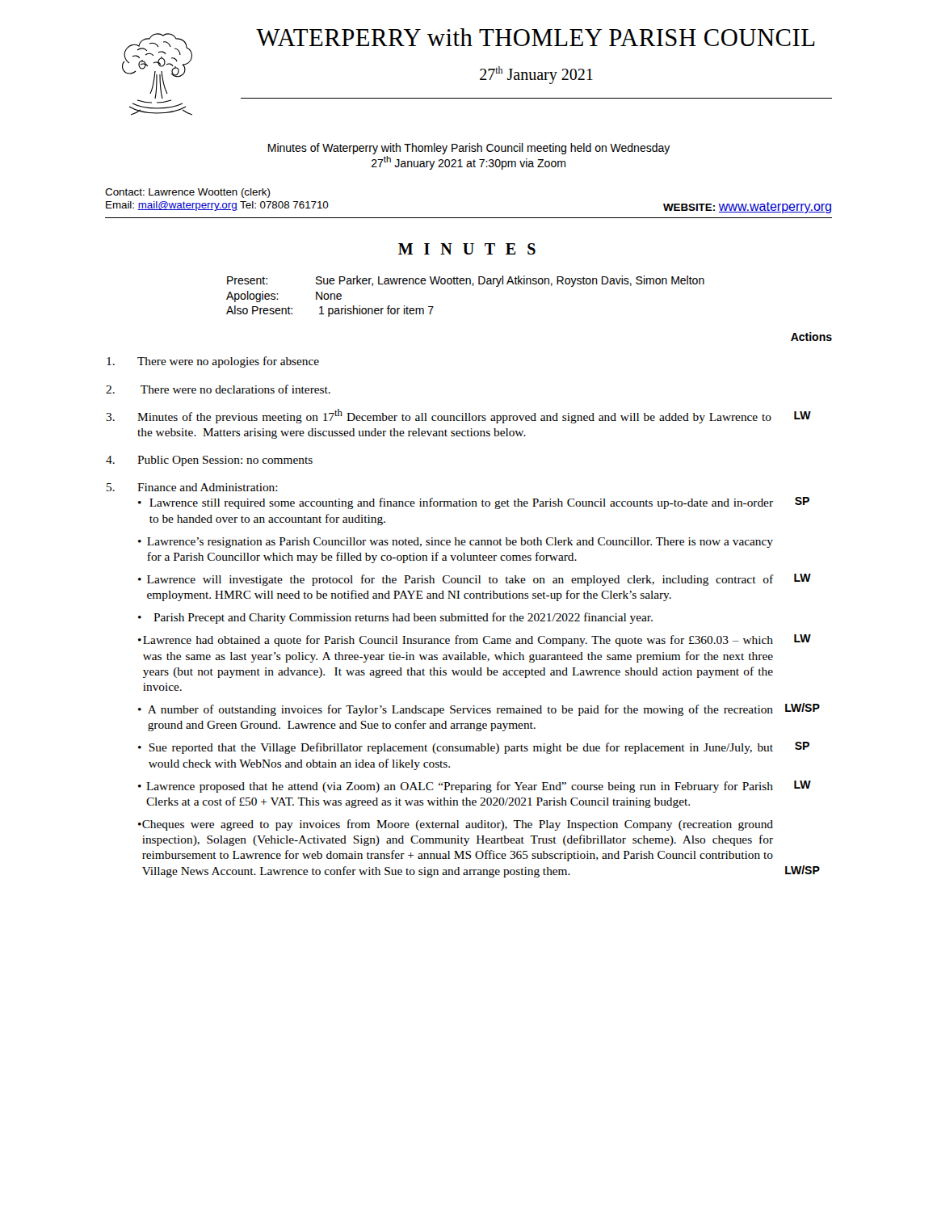WATERPERRY with THOMLEY PARISH COUNCIL
27th January 2021
Minutes of Waterperry with Thomley Parish Council meeting held on Wednesday
27th January 2021 at 7:30pm via Zoom
Contact: Lawrence Wootten (clerk)
Email: mail@waterperry.org Tel: 07808 761710
WEBSITE: www.waterperry.org
M I N U T E S
| Present: | Sue Parker, Lawrence Wootten, Daryl Atkinson, Royston Davis, Simon Melton |
| Apologies: | None |
| Also Present: | 1 parishioner for item 7 |
Actions
| 1. | There were no apologies for absence | |
| 2. | There were no declarations of interest. | |
| 3. | Minutes of the previous meeting on 17 th December to all councillors approved and signed and will be added by Lawrence to the website. Matters arising were discussed under the relevant sections below. | LW |
| 4. | Public Open Session: no comments | |
| 5. | Finance and Administration: / • Lawrence still required some accounting and finance information to get the Parish Council accounts up-to-date and in-order to be handed over to an accountant for auditing. / SP / / • Lawrence’s resignation as Parish Councillor was noted, since he cannot be both Clerk and Councillor. There is now a vacancy for a Parish Councillor which may be filled by co-option if a volunteer comes forward. / / / • Lawrence will investigate the protocol for the Parish Council to take on an employed clerk, including contract of employment. HMRC will need to be notified and PAYE and NI contributions set-up for the Clerk’s salary. / LW / / • Parish Precept and Charity Commission returns had been submitted for the 2021/2022 financial year. / / / • Lawrence had obtained a quote for Parish Council Insurance from Came and Company. The quote was for £360.03 – which was the same as last year’s policy. A three-year tie-in was available, which guaranteed the same premium for the next three years (but not payment in advance). It was agreed that this would be accepted and Lawrence should action payment of the invoice. / LW / / • A number of outstanding invoices for Taylor’s Landscape Services remained to be paid for the mowing of the recreation ground and Green Ground. Lawrence and Sue to confer and arrange payment. / LW/SP / / • Sue reported that the Village Defibrillator replacement (consumable) parts might be due for replacement in June/July, but would check with WebNos and obtain an idea of likely costs. / SP / / • Lawrence proposed that he attend (via Zoom) an OALC “Preparing for Year End” course being run in February for Parish Clerks at a cost of £50 + VAT. This was agreed as it was within the 2020/2021 Parish Council training budget. / LW / / • Cheques were agreed to pay invoices from Moore (external auditor), The Play Inspection Company (recreation ground inspection), Solagen (Vehicle-Activated Sign) and Community Heartbeat Trust (defibrillator scheme). Also cheques for reimbursement to Lawrence for web domain transfer + annual MS Office 365 subscriptioin, and Parish Council contribution to Village News Account. Lawrence to confer with Sue to sign and arrange posting them. / LW/SP / |